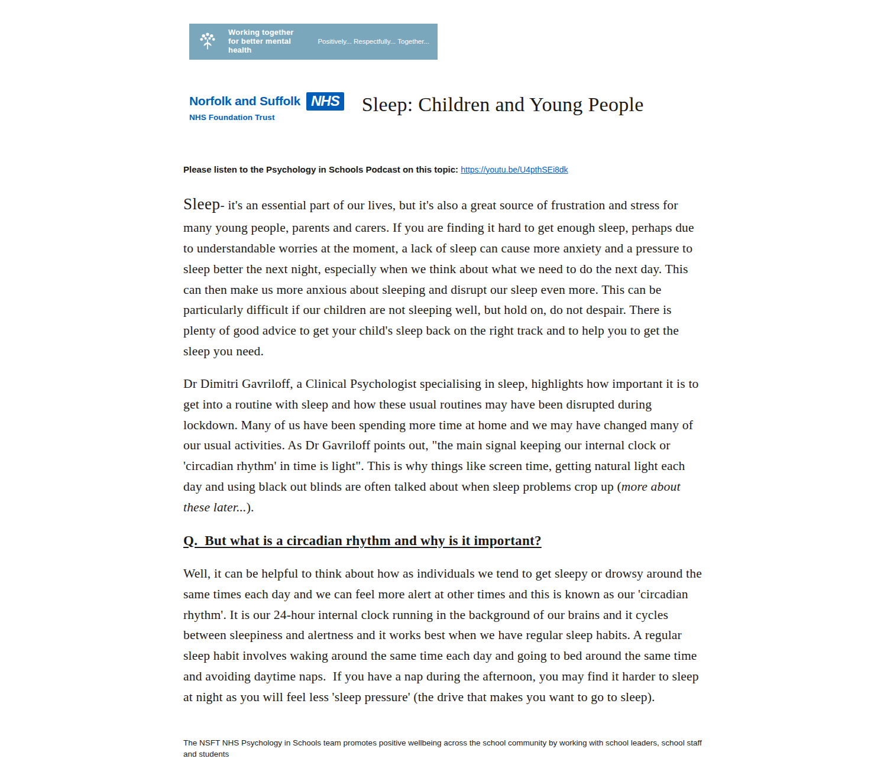Working together for better mental health
Positively... Respectfully... Together...
Norfolk and Suffolk NHS
NHS Foundation Trust
Sleep: Children and Young People
Please listen to the Psychology in Schools Podcast on this topic: https://youtu.be/U4pthSEi8dk
Sleep- it's an essential part of our lives, but it's also a great source of frustration and stress for many young people, parents and carers. If you are finding it hard to get enough sleep, perhaps due to understandable worries at the moment, a lack of sleep can cause more anxiety and a pressure to sleep better the next night, especially when we think about what we need to do the next day. This can then make us more anxious about sleeping and disrupt our sleep even more. This can be particularly difficult if our children are not sleeping well, but hold on, do not despair. There is plenty of good advice to get your child's sleep back on the right track and to help you to get the sleep you need.
Dr Dimitri Gavriloff, a Clinical Psychologist specialising in sleep, highlights how important it is to get into a routine with sleep and how these usual routines may have been disrupted during lockdown. Many of us have been spending more time at home and we may have changed many of our usual activities. As Dr Gavriloff points out, "the main signal keeping our internal clock or 'circadian rhythm' in time is light". This is why things like screen time, getting natural light each day and using black out blinds are often talked about when sleep problems crop up (more about these later...).
Q. But what is a circadian rhythm and why is it important?
Well, it can be helpful to think about how as individuals we tend to get sleepy or drowsy around the same times each day and we can feel more alert at other times and this is known as our 'circadian rhythm'. It is our 24-hour internal clock running in the background of our brains and it cycles between sleepiness and alertness and it works best when we have regular sleep habits. A regular sleep habit involves waking around the same time each day and going to bed around the same time and avoiding daytime naps. If you have a nap during the afternoon, you may find it harder to sleep at night as you will feel less 'sleep pressure' (the drive that makes you want to go to sleep).
The NSFT NHS Psychology in Schools team promotes positive wellbeing across the school community by working with school leaders, school staff and students